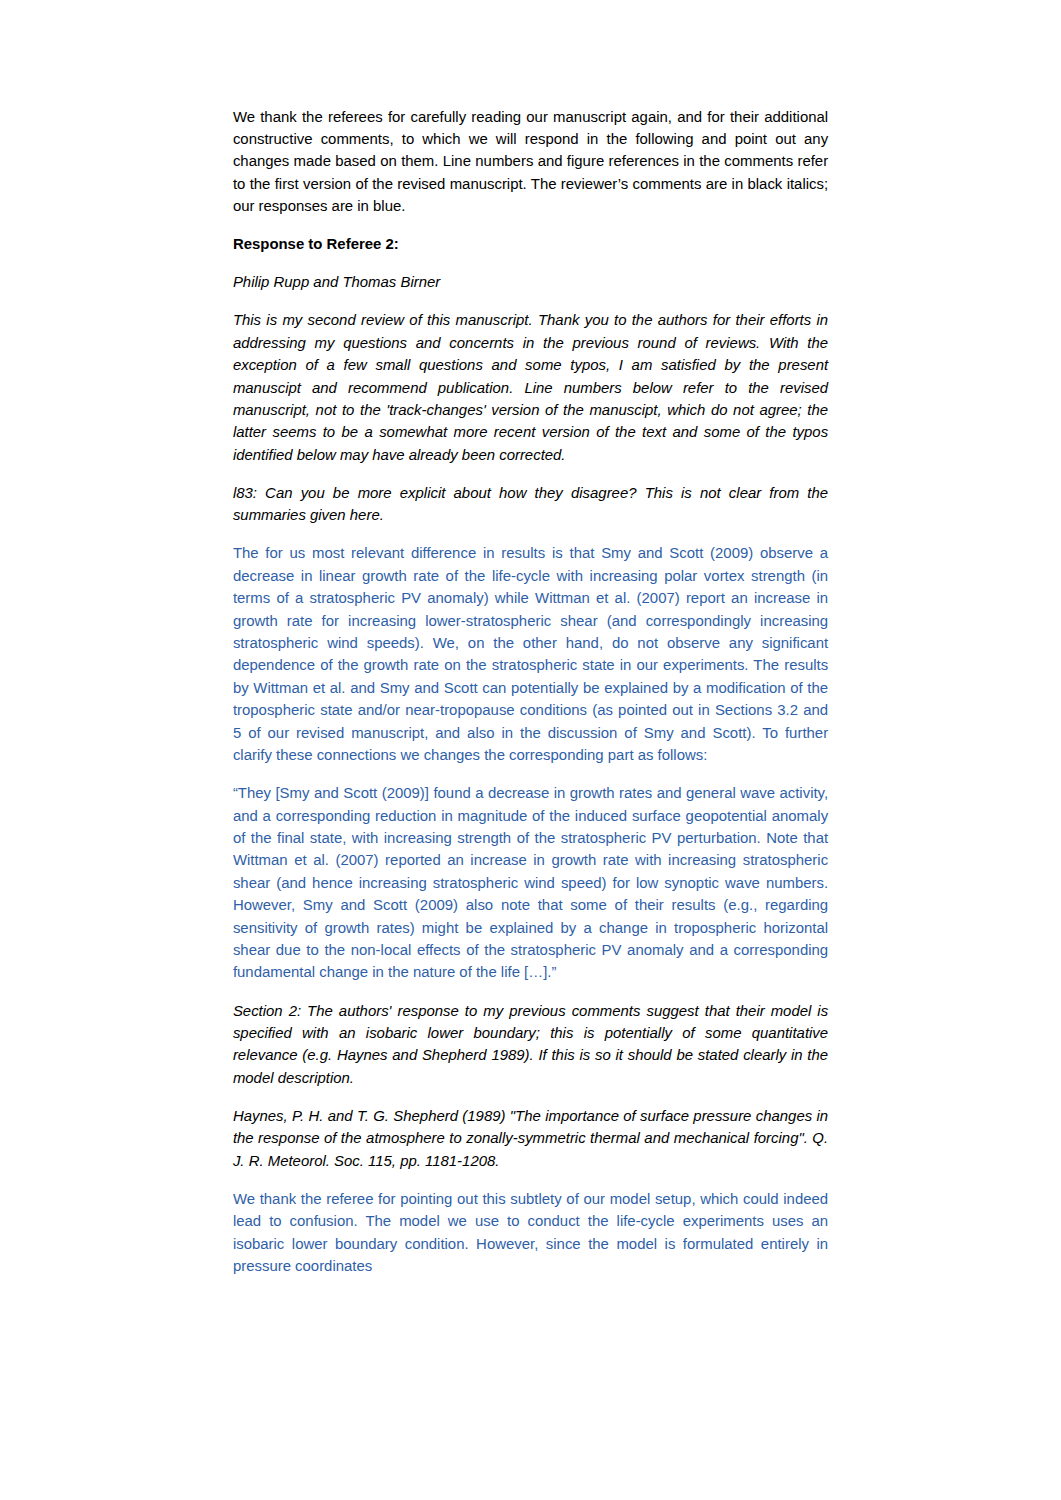We thank the referees for carefully reading our manuscript again, and for their additional constructive comments, to which we will respond in the following and point out any changes made based on them. Line numbers and figure references in the comments refer to the first version of the revised manuscript. The reviewer’s comments are in black italics; our responses are in blue.
Response to Referee 2:
Philip Rupp and Thomas Birner
This is my second review of this manuscript. Thank you to the authors for their efforts in addressing my questions and concernts in the previous round of reviews. With the exception of a few small questions and some typos, I am satisfied by the present manuscipt and recommend publication. Line numbers below refer to the revised manuscript, not to the 'track-changes' version of the manuscipt, which do not agree; the latter seems to be a somewhat more recent version of the text and some of the typos identified below may have already been corrected.
l83: Can you be more explicit about how they disagree? This is not clear from the summaries given here.
The for us most relevant difference in results is that Smy and Scott (2009) observe a decrease in linear growth rate of the life-cycle with increasing polar vortex strength (in terms of a stratospheric PV anomaly) while Wittman et al. (2007) report an increase in growth rate for increasing lower-stratospheric shear (and correspondingly increasing stratospheric wind speeds). We, on the other hand, do not observe any significant dependence of the growth rate on the stratospheric state in our experiments. The results by Wittman et al. and Smy and Scott can potentially be explained by a modification of the tropospheric state and/or near-tropopause conditions (as pointed out in Sections 3.2 and 5 of our revised manuscript, and also in the discussion of Smy and Scott). To further clarify these connections we changes the corresponding part as follows:
“They [Smy and Scott (2009)] found a decrease in growth rates and general wave activity, and a corresponding reduction in magnitude of the induced surface geopotential anomaly of the final state, with increasing strength of the stratospheric PV perturbation. Note that Wittman et al. (2007) reported an increase in growth rate with increasing stratospheric shear (and hence increasing stratospheric wind speed) for low synoptic wave numbers. However, Smy and Scott (2009) also note that some of their results (e.g., regarding sensitivity of growth rates) might be explained by a change in tropospheric horizontal shear due to the non-local effects of the stratospheric PV anomaly and a corresponding fundamental change in the nature of the life […].”
Section 2: The authors' response to my previous comments suggest that their model is specified with an isobaric lower boundary; this is potentially of some quantitative relevance (e.g. Haynes and Shepherd 1989). If this is so it should be stated clearly in the model description.
Haynes, P. H. and T. G. Shepherd (1989) "The importance of surface pressure changes in the response of the atmosphere to zonally-symmetric thermal and mechanical forcing". Q. J. R. Meteorol. Soc. 115, pp. 1181-1208.
We thank the referee for pointing out this subtlety of our model setup, which could indeed lead to confusion. The model we use to conduct the life-cycle experiments uses an isobaric lower boundary condition. However, since the model is formulated entirely in pressure coordinates